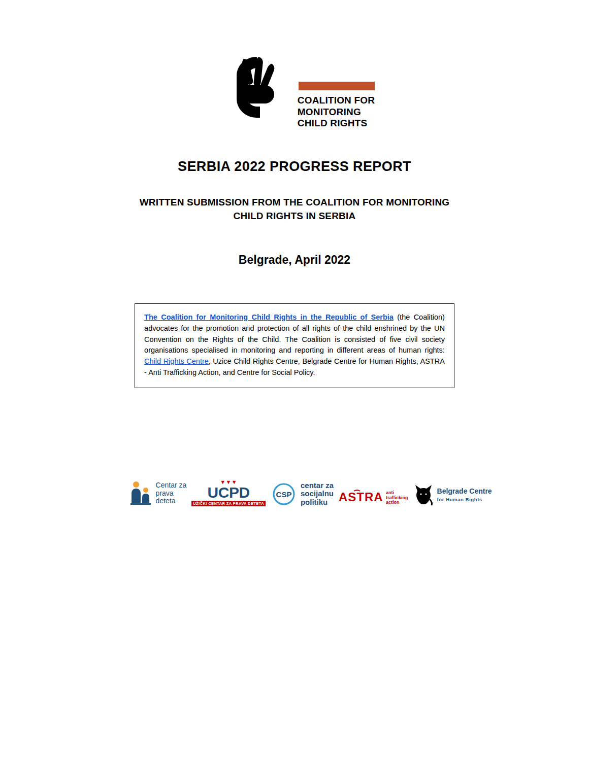Coalition for
Monitoring
Child Rights
Serbia 2022 Progress Report
Written submission from the Coalition for Monitoring
Child Rights in Serbia
Belgrade, April 2022
The Coalition for Monitoring Child Rights in the Republic of Serbia (the Coalition) advocates for the promotion and protection of all rights of the child enshrined by the UN Convention on the Rights of the Child. The Coalition is consisted of five civil society organisations specialised in monitoring and reporting in different areas of human rights: Child Rights Centre, Uzice Child Rights Centre, Belgrade Centre for Human Rights, ASTRA - Anti Trafficking Action, and Centre for Social Policy.
Centar za
prava
deteta
▼▼▼
UCPD
UŽIČKI CENTAR ZA PRAVA DETETA
CSP
centar za
socijalnu
politiku
ASTRA
anti
trafficking
action
Belgrade Centre
for Human Rights